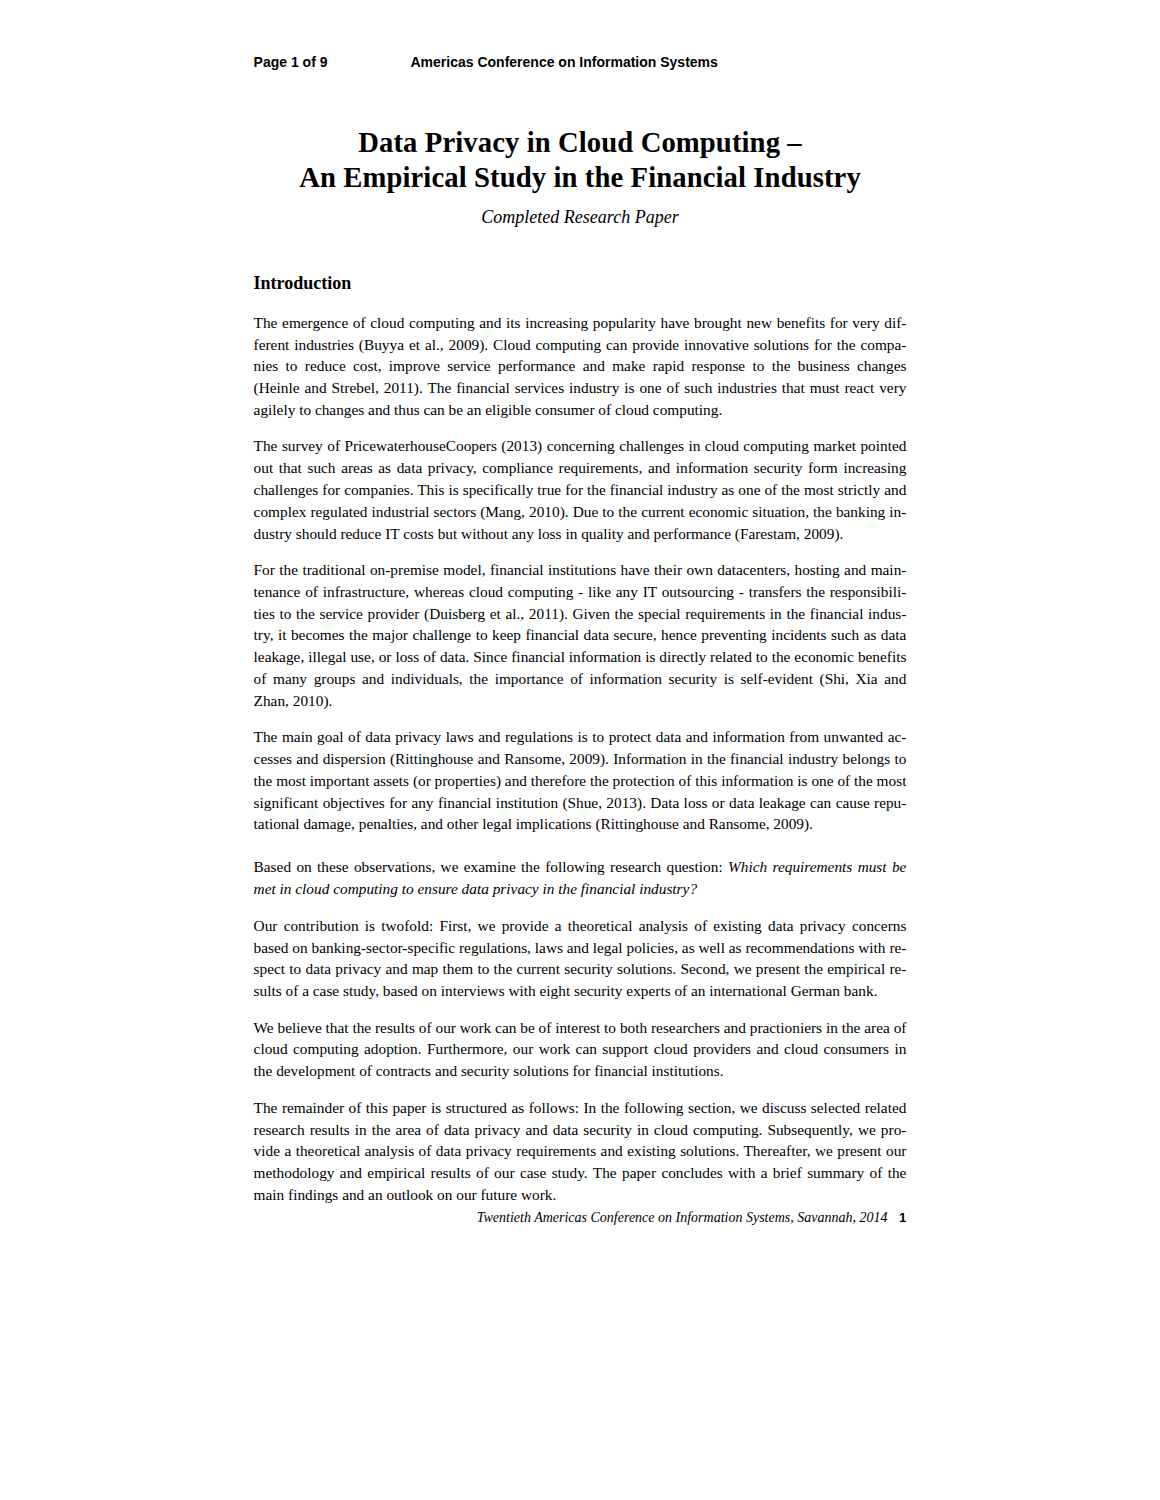Page 1 of 9
Americas Conference on Information Systems
Data Privacy in Cloud Computing –
An Empirical Study in the Financial Industry
Completed Research Paper
Introduction
The emergence of cloud computing and its increasing popularity have brought new benefits for very different industries (Buyya et al., 2009). Cloud computing can provide innovative solutions for the companies to reduce cost, improve service performance and make rapid response to the business changes (Heinle and Strebel, 2011). The financial services industry is one of such industries that must react very agilely to changes and thus can be an eligible consumer of cloud computing.
The survey of PricewaterhouseCoopers (2013) concerning challenges in cloud computing market pointed out that such areas as data privacy, compliance requirements, and information security form increasing challenges for companies. This is specifically true for the financial industry as one of the most strictly and complex regulated industrial sectors (Mang, 2010). Due to the current economic situation, the banking industry should reduce IT costs but without any loss in quality and performance (Farestam, 2009).
For the traditional on-premise model, financial institutions have their own datacenters, hosting and maintenance of infrastructure, whereas cloud computing - like any IT outsourcing - transfers the responsibilities to the service provider (Duisberg et al., 2011). Given the special requirements in the financial industry, it becomes the major challenge to keep financial data secure, hence preventing incidents such as data leakage, illegal use, or loss of data. Since financial information is directly related to the economic benefits of many groups and individuals, the importance of information security is self-evident (Shi, Xia and Zhan, 2010).
The main goal of data privacy laws and regulations is to protect data and information from unwanted accesses and dispersion (Rittinghouse and Ransome, 2009). Information in the financial industry belongs to the most important assets (or properties) and therefore the protection of this information is one of the most significant objectives for any financial institution (Shue, 2013). Data loss or data leakage can cause reputational damage, penalties, and other legal implications (Rittinghouse and Ransome, 2009).
Based on these observations, we examine the following research question: Which requirements must be met in cloud computing to ensure data privacy in the financial industry?
Our contribution is twofold: First, we provide a theoretical analysis of existing data privacy concerns based on banking-sector-specific regulations, laws and legal policies, as well as recommendations with respect to data privacy and map them to the current security solutions. Second, we present the empirical results of a case study, based on interviews with eight security experts of an international German bank.
We believe that the results of our work can be of interest to both researchers and practioniers in the area of cloud computing adoption. Furthermore, our work can support cloud providers and cloud consumers in the development of contracts and security solutions for financial institutions.
The remainder of this paper is structured as follows: In the following section, we discuss selected related research results in the area of data privacy and data security in cloud computing. Subsequently, we provide a theoretical analysis of data privacy requirements and existing solutions. Thereafter, we present our methodology and empirical results of our case study. The paper concludes with a brief summary of the main findings and an outlook on our future work.
Twentieth Americas Conference on Information Systems, Savannah, 20141